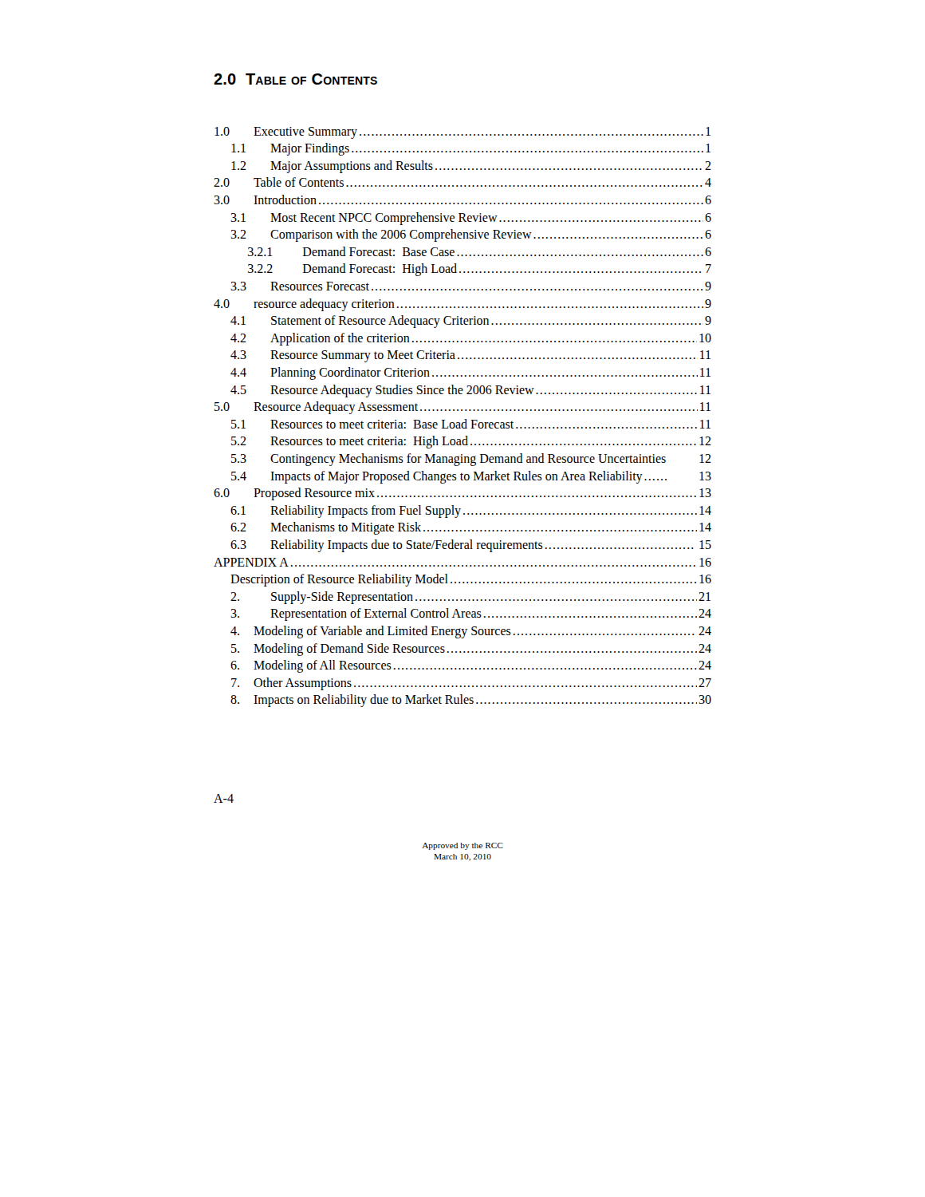2.0 Table of Contents
1.0 Executive Summary ................................................................................................ 1
1.1 Major Findings .................................................................................................. 1
1.2 Major Assumptions and Results ........................................................................ 2
2.0 Table of Contents .................................................................................................. 4
3.0 Introduction .......................................................................................................... 6
3.1 Most Recent NPCC Comprehensive Review ..................................................... 6
3.2 Comparison with the 2006 Comprehensive Review .......................................... 6
3.2.1 Demand Forecast: Base Case ..................................................................... 6
3.2.2 Demand Forecast: High Load ................................................................... 7
3.3 Resources Forecast .............................................................................................. 9
4.0 resource adequacy criterion .................................................................................... 9
4.1 Statement of Resource Adequacy Criterion ....................................................... 9
4.2 Application of the criterion .............................................................................. 10
4.3 Resource Summary to Meet Criteria ............................................................... 11
4.4 Planning Coordinator Criterion ......................................................................... 11
4.5 Resource Adequacy Studies Since the 2006 Review ........................................ 11
5.0 Resource Adequacy Assessment ......................................................................... 11
5.1 Resources to meet criteria: Base Load Forecast ............................................. 11
5.2 Resources to meet criteria: High Load ............................................................ 12
5.3 Contingency Mechanisms for Managing Demand and Resource Uncertainties 12
5.4 Impacts of Major Proposed Changes to Market Rules on Area Reliability ...... 13
6.0 Proposed Resource mix ......................................................................................... 13
6.1 Reliability Impacts from Fuel Supply ............................................................. 14
6.2 Mechanisms to Mitigate Risk ........................................................................... 14
6.3 Reliability Impacts due to State/Federal requirements ..................................... 15
APPENDIX A ..................................................................................................................... 16
Description of Resource Reliability Model ................................................................. 16
2. Supply-Side Representation ............................................................................. 21
3. Representation of External Control Areas ......................................................... 24
4. Modeling of Variable and Limited Energy Sources ............................................. 24
5. Modeling of Demand Side Resources .................................................................... 24
6. Modeling of All Resources .................................................................................. 24
7. Other Assumptions ............................................................................................... 27
8. Impacts on Reliability due to Market Rules ......................................................... 30
A-4
Approved by the RCC
March 10, 2010